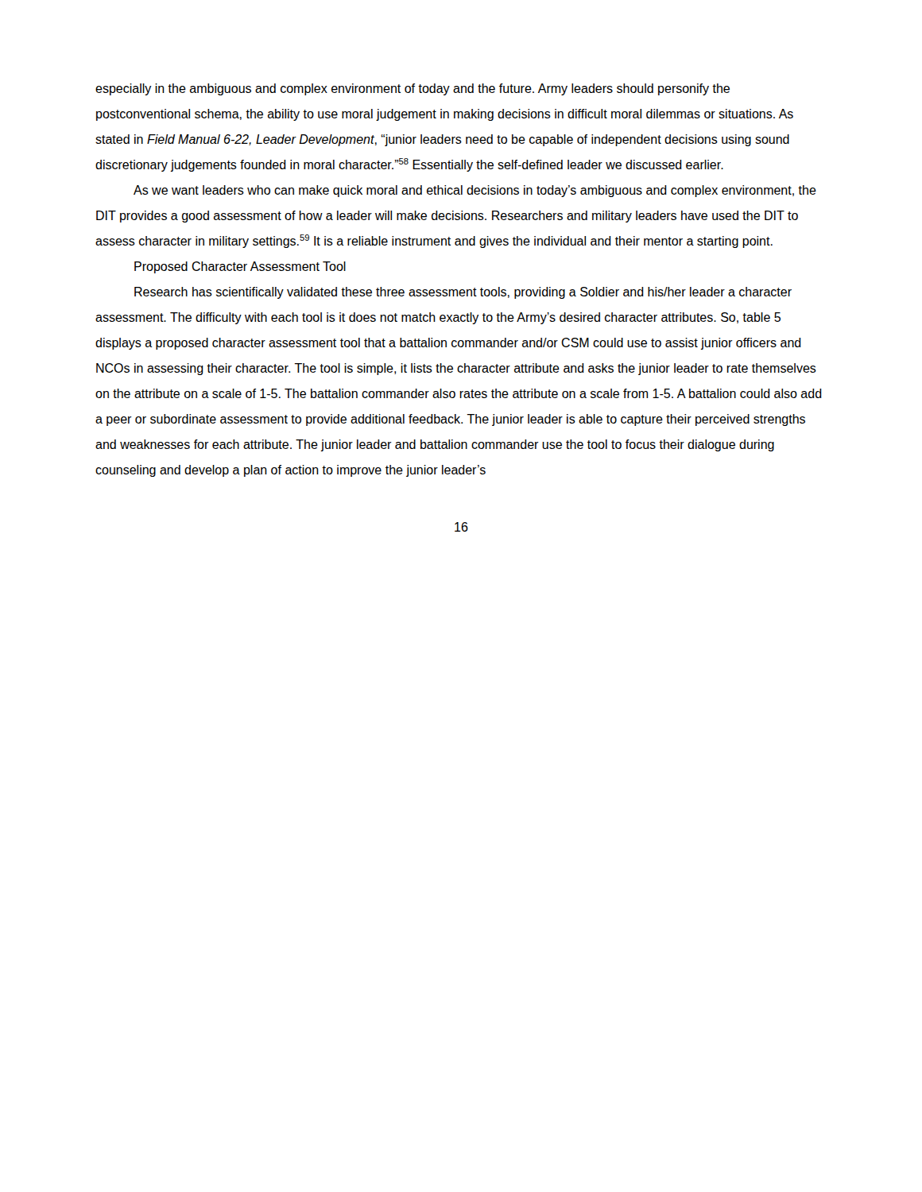especially in the ambiguous and complex environment of today and the future. Army leaders should personify the postconventional schema, the ability to use moral judgement in making decisions in difficult moral dilemmas or situations. As stated in Field Manual 6-22, Leader Development, “junior leaders need to be capable of independent decisions using sound discretionary judgements founded in moral character.”58 Essentially the self-defined leader we discussed earlier.
As we want leaders who can make quick moral and ethical decisions in today’s ambiguous and complex environment, the DIT provides a good assessment of how a leader will make decisions. Researchers and military leaders have used the DIT to assess character in military settings.59 It is a reliable instrument and gives the individual and their mentor a starting point.
Proposed Character Assessment Tool
Research has scientifically validated these three assessment tools, providing a Soldier and his/her leader a character assessment. The difficulty with each tool is it does not match exactly to the Army’s desired character attributes. So, table 5 displays a proposed character assessment tool that a battalion commander and/or CSM could use to assist junior officers and NCOs in assessing their character. The tool is simple, it lists the character attribute and asks the junior leader to rate themselves on the attribute on a scale of 1-5. The battalion commander also rates the attribute on a scale from 1-5. A battalion could also add a peer or subordinate assessment to provide additional feedback. The junior leader is able to capture their perceived strengths and weaknesses for each attribute. The junior leader and battalion commander use the tool to focus their dialogue during counseling and develop a plan of action to improve the junior leader’s
16